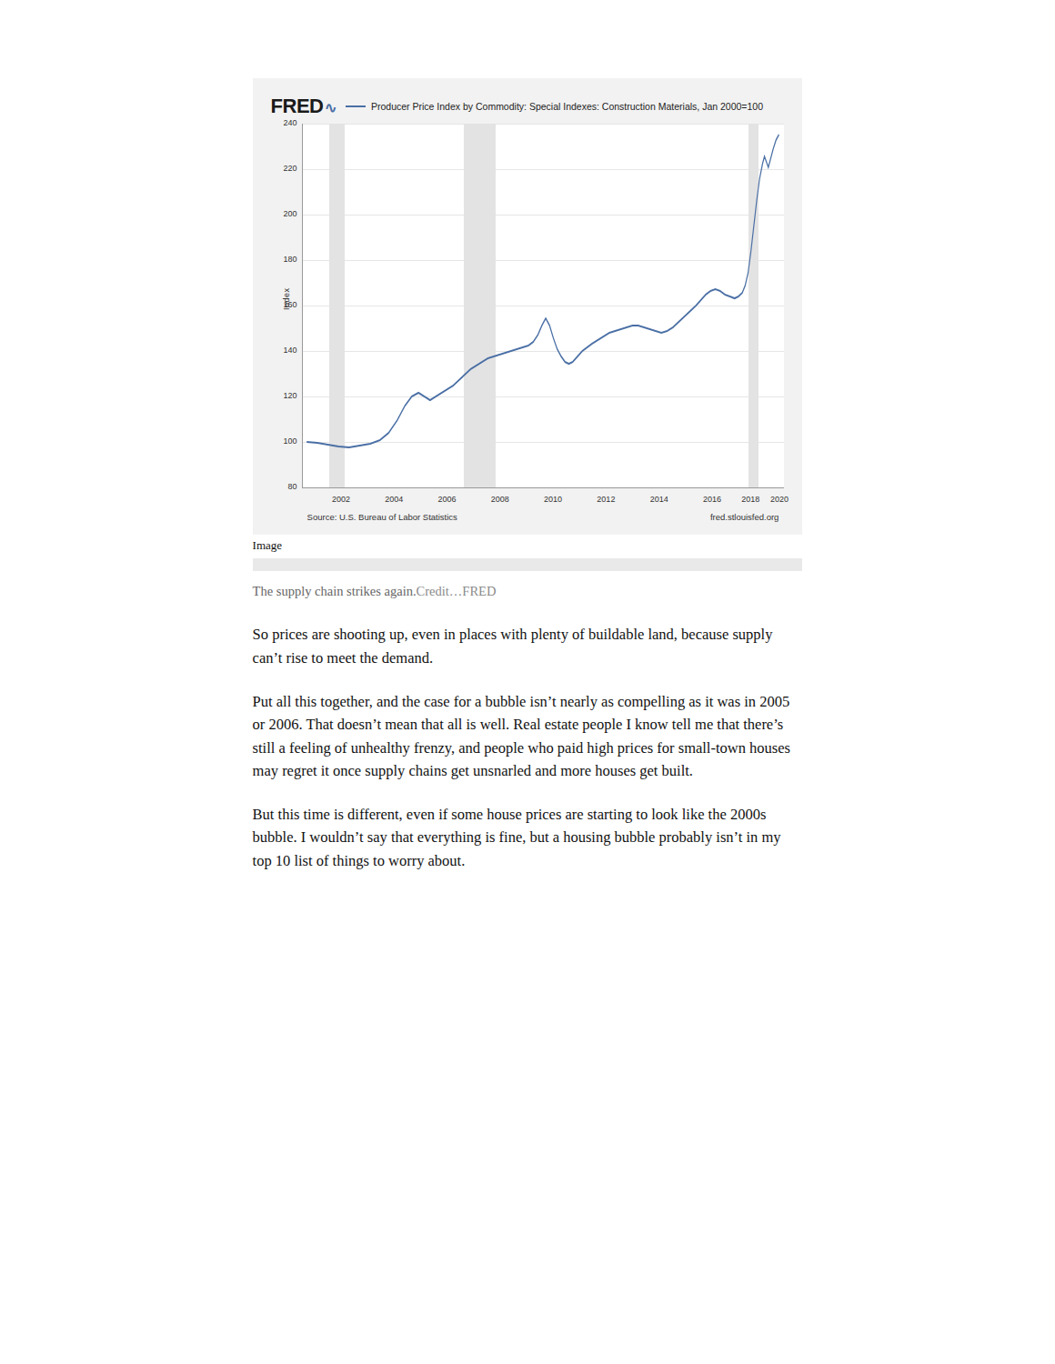FRED∿ Producer Price Index by Commodity: Special Indexes: Construction Materials, Jan 2000=100
Index 240 220 200 180 160 140 120 100 80
2002 2004 2006 2008 2010 2012 2014 2016 2018 2020
Source: U.S. Bureau of Labor Statistics fred.stlouisfed.org
Image
The supply chain strikes again.Credit…FRED
So prices are shooting up, even in places with plenty of buildable land, because supply can’t rise to meet the demand.
Put all this together, and the case for a bubble isn’t nearly as compelling as it was in 2005 or 2006. That doesn’t mean that all is well. Real estate people I know tell me that there’s still a feeling of unhealthy frenzy, and people who paid high prices for small-town houses may regret it once supply chains get unsnarled and more houses get built.
But this time is different, even if some house prices are starting to look like the 2000s bubble. I wouldn’t say that everything is fine, but a housing bubble probably isn’t in my top 10 list of things to worry about.